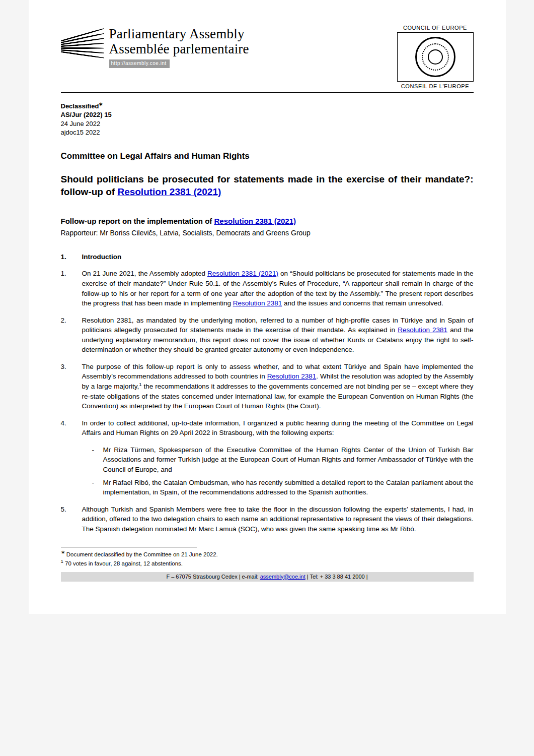Parliamentary Assembly
Assemblée parlementaire
http://assembly.coe.int
COUNCIL OF EUROPE
CONSEIL DE L'EUROPE
Declassified∗
AS/Jur (2022) 15
24 June 2022
ajdoc15 2022
Committee on Legal Affairs and Human Rights
Should politicians be prosecuted for statements made in the exercise of their mandate?: follow-up of Resolution 2381 (2021)
Follow-up report on the implementation of Resolution 2381 (2021)
Rapporteur: Mr Boriss Cilevičs, Latvia, Socialists, Democrats and Greens Group
1. Introduction
1. On 21 June 2021, the Assembly adopted Resolution 2381 (2021) on “Should politicians be prosecuted for statements made in the exercise of their mandate?” Under Rule 50.1. of the Assembly’s Rules of Procedure, “A rapporteur shall remain in charge of the follow-up to his or her report for a term of one year after the adoption of the text by the Assembly.” The present report describes the progress that has been made in implementing Resolution 2381 and the issues and concerns that remain unresolved.
2. Resolution 2381, as mandated by the underlying motion, referred to a number of high-profile cases in Türkiye and in Spain of politicians allegedly prosecuted for statements made in the exercise of their mandate. As explained in Resolution 2381 and the underlying explanatory memorandum, this report does not cover the issue of whether Kurds or Catalans enjoy the right to self-determination or whether they should be granted greater autonomy or even independence.
3. The purpose of this follow-up report is only to assess whether, and to what extent Türkiye and Spain have implemented the Assembly’s recommendations addressed to both countries in Resolution 2381. Whilst the resolution was adopted by the Assembly by a large majority,1 the recommendations it addresses to the governments concerned are not binding per se – except where they re-state obligations of the states concerned under international law, for example the European Convention on Human Rights (the Convention) as interpreted by the European Court of Human Rights (the Court).
4. In order to collect additional, up-to-date information, I organized a public hearing during the meeting of the Committee on Legal Affairs and Human Rights on 29 April 2022 in Strasbourg, with the following experts:
Mr Riza Türmen, Spokesperson of the Executive Committee of the Human Rights Center of the Union of Turkish Bar Associations and former Turkish judge at the European Court of Human Rights and former Ambassador of Türkiye with the Council of Europe, and
Mr Rafael Ribó, the Catalan Ombudsman, who has recently submitted a detailed report to the Catalan parliament about the implementation, in Spain, of the recommendations addressed to the Spanish authorities.
5. Although Turkish and Spanish Members were free to take the floor in the discussion following the experts’ statements, I had, in addition, offered to the two delegation chairs to each name an additional representative to represent the views of their delegations. The Spanish delegation nominated Mr Marc Lamuà (SOC), who was given the same speaking time as Mr Ribó.
∗ Document declassified by the Committee on 21 June 2022.
1 70 votes in favour, 28 against, 12 abstentions.
F – 67075 Strasbourg Cedex | e-mail: assembly@coe.int | Tel: + 33 3 88 41 2000 |